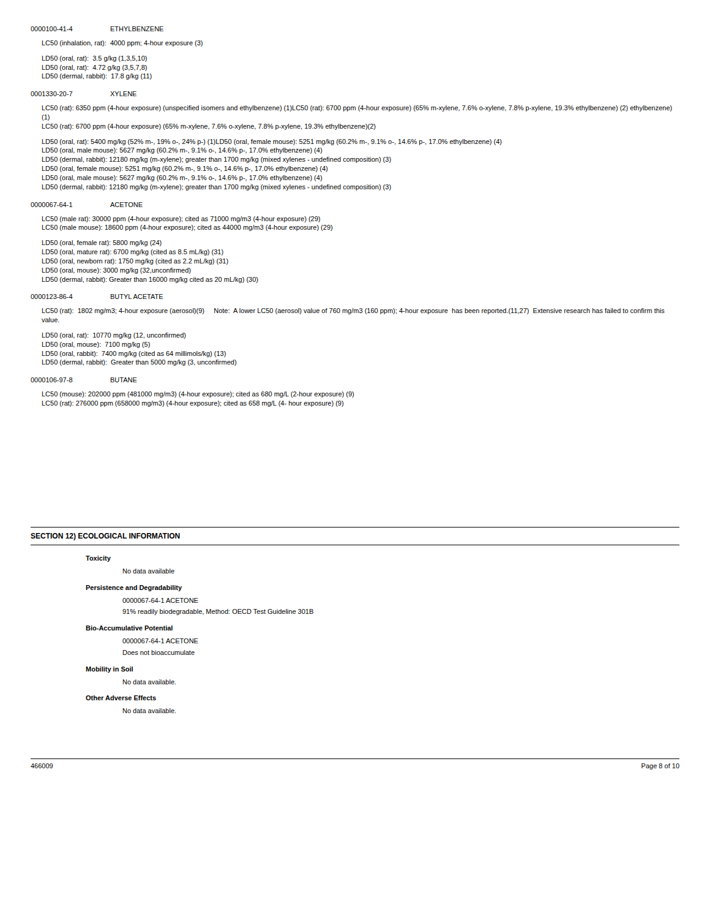0000100-41-4 ETHYLBENZENE
LC50 (inhalation, rat): 4000 ppm; 4-hour exposure (3)
LD50 (oral, rat): 3.5 g/kg (1,3,5,10)
LD50 (oral, rat): 4.72 g/kg (3,5,7,8)
LD50 (dermal, rabbit): 17.8 g/kg (11)
0001330-20-7 XYLENE
LC50 (rat): 6350 ppm (4-hour exposure) (unspecified isomers and ethylbenzene) (1)LC50 (rat): 6700 ppm (4-hour exposure) (65% m-xylene, 7.6% o-xylene, 7.8% p-xylene, 19.3% ethylbenzene) (2) ethylbenzene) (1)
LC50 (rat): 6700 ppm (4-hour exposure) (65% m-xylene, 7.6% o-xylene, 7.8% p-xylene, 19.3% ethylbenzene)(2)
LD50 (oral, rat): 5400 mg/kg (52% m-, 19% o-, 24% p-) (1)LD50 (oral, female mouse): 5251 mg/kg (60.2% m-, 9.1% o-, 14.6% p-, 17.0% ethylbenzene) (4)
LD50 (oral, male mouse): 5627 mg/kg (60.2% m-, 9.1% o-, 14.6% p-, 17.0% ethylbenzene) (4)
LD50 (dermal, rabbit): 12180 mg/kg (m-xylene); greater than 1700 mg/kg (mixed xylenes - undefined composition) (3)
LD50 (oral, female mouse): 5251 mg/kg (60.2% m-, 9.1% o-, 14.6% p-, 17.0% ethylbenzene) (4)
LD50 (oral, male mouse): 5627 mg/kg (60.2% m-, 9.1% o-, 14.6% p-, 17.0% ethylbenzene) (4)
LD50 (dermal, rabbit): 12180 mg/kg (m-xylene); greater than 1700 mg/kg (mixed xylenes - undefined composition) (3)
0000067-64-1 ACETONE
LC50 (male rat): 30000 ppm (4-hour exposure); cited as 71000 mg/m3 (4-hour exposure) (29)
LC50 (male mouse): 18600 ppm (4-hour exposure); cited as 44000 mg/m3 (4-hour exposure) (29)
LD50 (oral, female rat): 5800 mg/kg (24)
LD50 (oral, mature rat): 6700 mg/kg (cited as 8.5 mL/kg) (31)
LD50 (oral, newborn rat): 1750 mg/kg (cited as 2.2 mL/kg) (31)
LD50 (oral, mouse): 3000 mg/kg (32,unconfirmed)
LD50 (dermal, rabbit): Greater than 16000 mg/kg cited as 20 mL/kg) (30)
0000123-86-4 BUTYL ACETATE
LC50 (rat): 1802 mg/m3; 4-hour exposure (aerosol)(9) Note: A lower LC50 (aerosol) value of 760 mg/m3 (160 ppm); 4-hour exposure has been reported.(11,27) Extensive research has failed to confirm this value.
LD50 (oral, rat): 10770 mg/kg (12, unconfirmed)
LD50 (oral, mouse): 7100 mg/kg (5)
LD50 (oral, rabbit): 7400 mg/kg (cited as 64 millimols/kg) (13)
LD50 (dermal, rabbit): Greater than 5000 mg/kg (3, unconfirmed)
0000106-97-8 BUTANE
LC50 (mouse): 202000 ppm (481000 mg/m3) (4-hour exposure); cited as 680 mg/L (2-hour exposure) (9)
LC50 (rat): 276000 ppm (658000 mg/m3) (4-hour exposure); cited as 658 mg/L (4- hour exposure) (9)
SECTION 12) ECOLOGICAL INFORMATION
Toxicity
No data available
Persistence and Degradability
0000067-64-1 ACETONE
91% readily biodegradable, Method: OECD Test Guideline 301B
Bio-Accumulative Potential
0000067-64-1 ACETONE
Does not bioaccumulate
Mobility in Soil
No data available.
Other Adverse Effects
No data available.
466009 Page 8 of 10